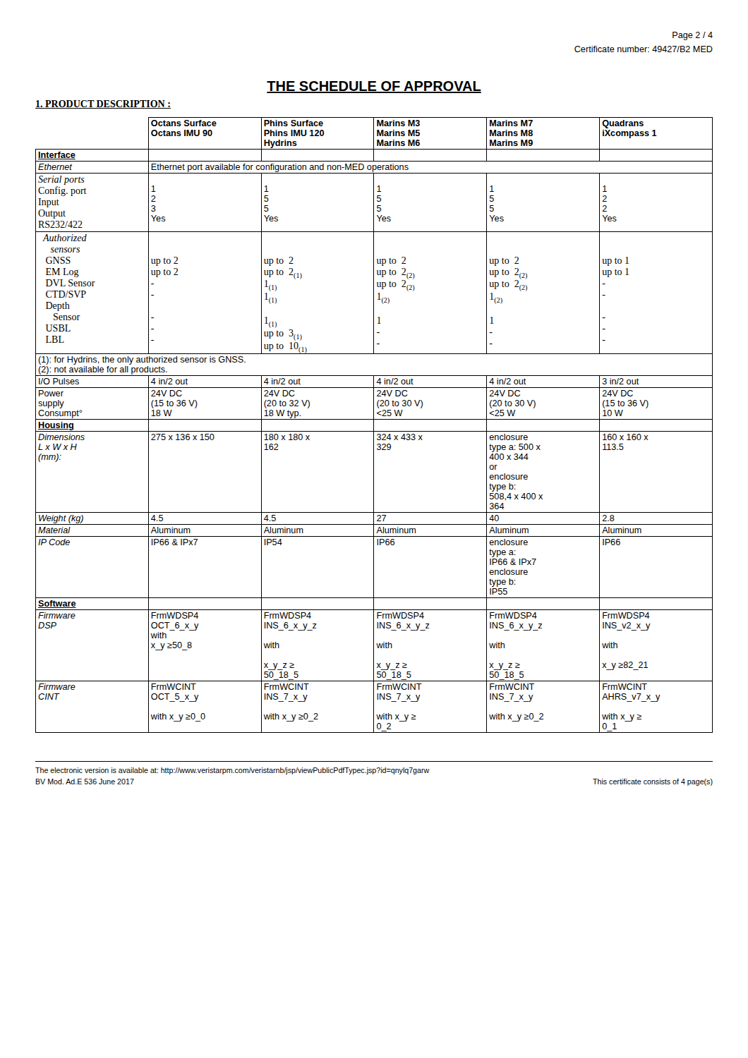Page 2 / 4
Certificate number: 49427/B2 MED
THE SCHEDULE OF APPROVAL
1. PRODUCT DESCRIPTION :
| | Octans Surface Octans IMU 90 | Phins Surface Phins IMU 120 Hydrins | Marins M3 Marins M5 Marins M6 | Marins M7 Marins M8 Marins M9 | Quadrans iXcompass 1 |
| Interface | | | | | |
| Ethernet | Ethernet port available for configuration and non-MED operations |
| Serial ports Config. port Input Output RS232/422 | 1 2 3 Yes | 1 5 5 Yes | 1 5 5 Yes | 1 5 5 Yes | 1 2 2 Yes |
| Authorized sensors GNSS EM Log DVL Sensor CTD/SVP Depth Sensor USBL LBL | up to 2 up to 2 - - - - - | up to 2 up to 2 (1) 1 (1) 1 (1) 1 (1) up to 3 (1) up to 10 (1) | up to 2 up to 2 (2) up to 2 (2) 1 (2) 1 - - | up to 2 up to 2 (2) up to 2 (2) 1 (2) 1 - - | up to 1 up to 1 - - - - - |
| (1): for Hydrins, the only authorized sensor is GNSS. (2): not available for all products. |
| I/O Pulses | 4 in/2 out | 4 in/2 out | 4 in/2 out | 4 in/2 out | 3 in/2 out |
| Power supply Consumpt° | 24V DC (15 to 36 V) 18 W | 24V DC (20 to 32 V) 18 W typ. | 24V DC (20 to 30 V) <25 W | 24V DC (20 to 30 V) <25 W | 24V DC (15 to 36 V) 10 W |
| Housing | | | | | |
| Dimensions L x W x H (mm): | 275 x 136 x 150 | 180 x 180 x 162 | 324 x 433 x 329 | enclosure type a: 500 x 400 x 344 or enclosure type b: 508,4 x 400 x 364 | 160 x 160 x 113.5 |
| Weight (kg) | 4.5 | 4.5 | 27 | 40 | 2.8 |
| Material | Aluminum | Aluminum | Aluminum | Aluminum | Aluminum |
| IP Code | IP66 & IPx7 | IP54 | IP66 | enclosure type a: IP66 & IPx7 enclosure type b: IP55 | IP66 |
| Software | | | | | |
| Firmware DSP | FrmWDSP4 OCT_6_x_y with x_y ≥50_8 | FrmWDSP4 INS_6_x_y_z with x_y_z ≥ 50_18_5 | FrmWDSP4 INS_6_x_y_z with x_y_z ≥ 50_18_5 | FrmWDSP4 INS_6_x_y_z with x_y_z ≥ 50_18_5 | FrmWDSP4 INS_v2_x_y with x_y ≥82_21 |
| Firmware CINT | FrmWCINT OCT_5_x_y with x_y ≥0_0 | FrmWCINT INS_7_x_y with x_y ≥0_2 | FrmWCINT INS_7_x_y with x_y ≥ 0_2 | FrmWCINT INS_7_x_y with x_y ≥0_2 | FrmWCINT AHRS_v7_x_y with x_y ≥ 0_1 |
The electronic version is available at: http://www.veristarpm.com/veristarnb/jsp/viewPublicPdfTypec.jsp?id=qnylq7garw
BV Mod. Ad.E 536 June 2017 This certificate consists of 4 page(s)